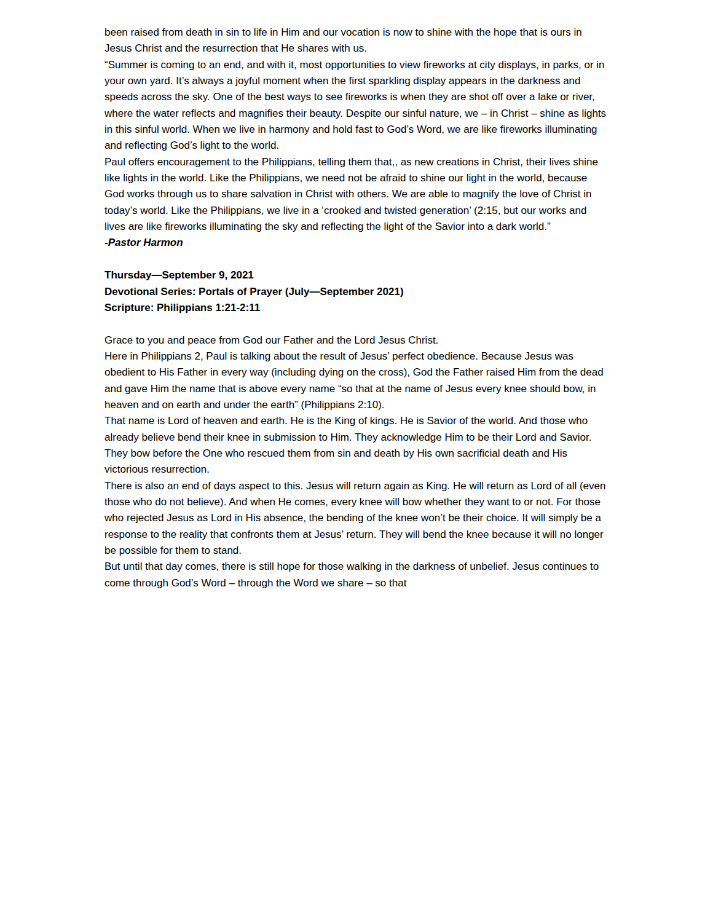been raised from death in sin to life in Him and our vocation is now to shine with the hope that is ours in Jesus Christ and the resurrection that He shares with us.
“Summer is coming to an end, and with it, most opportunities to view fireworks at city displays, in parks, or in your own yard. It’s always a joyful moment when the first sparkling display appears in the darkness and speeds across the sky. One of the best ways to see fireworks is when they are shot off over a lake or river, where the water reflects and magnifies their beauty. Despite our sinful nature, we – in Christ – shine as lights in this sinful world. When we live in harmony and hold fast to God’s Word, we are like fireworks illuminating and reflecting God’s light to the world.
Paul offers encouragement to the Philippians, telling them that,, as new creations in Christ, their lives shine like lights in the world. Like the Philippians, we need not be afraid to shine our light in the world, because God works through us to share salvation in Christ with others. We are able to magnify the love of Christ in today’s world. Like the Philippians, we live in a ‘crooked and twisted generation’ (2:15, but our works and lives are like fireworks illuminating the sky and reflecting the light of the Savior into a dark world.”
-Pastor Harmon
Thursday—September 9, 2021
Devotional Series: Portals of Prayer (July—September 2021)
Scripture: Philippians 1:21-2:11
Grace to you and peace from God our Father and the Lord Jesus Christ.
Here in Philippians 2, Paul is talking about the result of Jesus’ perfect obedience. Because Jesus was obedient to His Father in every way (including dying on the cross), God the Father raised Him from the dead and gave Him the name that is above every name “so that at the name of Jesus every knee should bow, in heaven and on earth and under the earth” (Philippians 2:10).
That name is Lord of heaven and earth. He is the King of kings. He is Savior of the world. And those who already believe bend their knee in submission to Him. They acknowledge Him to be their Lord and Savior. They bow before the One who rescued them from sin and death by His own sacrificial death and His victorious resurrection.
There is also an end of days aspect to this. Jesus will return again as King. He will return as Lord of all (even those who do not believe). And when He comes, every knee will bow whether they want to or not. For those who rejected Jesus as Lord in His absence, the bending of the knee won’t be their choice. It will simply be a response to the reality that confronts them at Jesus’ return. They will bend the knee because it will no longer be possible for them to stand.
But until that day comes, there is still hope for those walking in the darkness of unbelief. Jesus continues to come through God’s Word – through the Word we share – so that